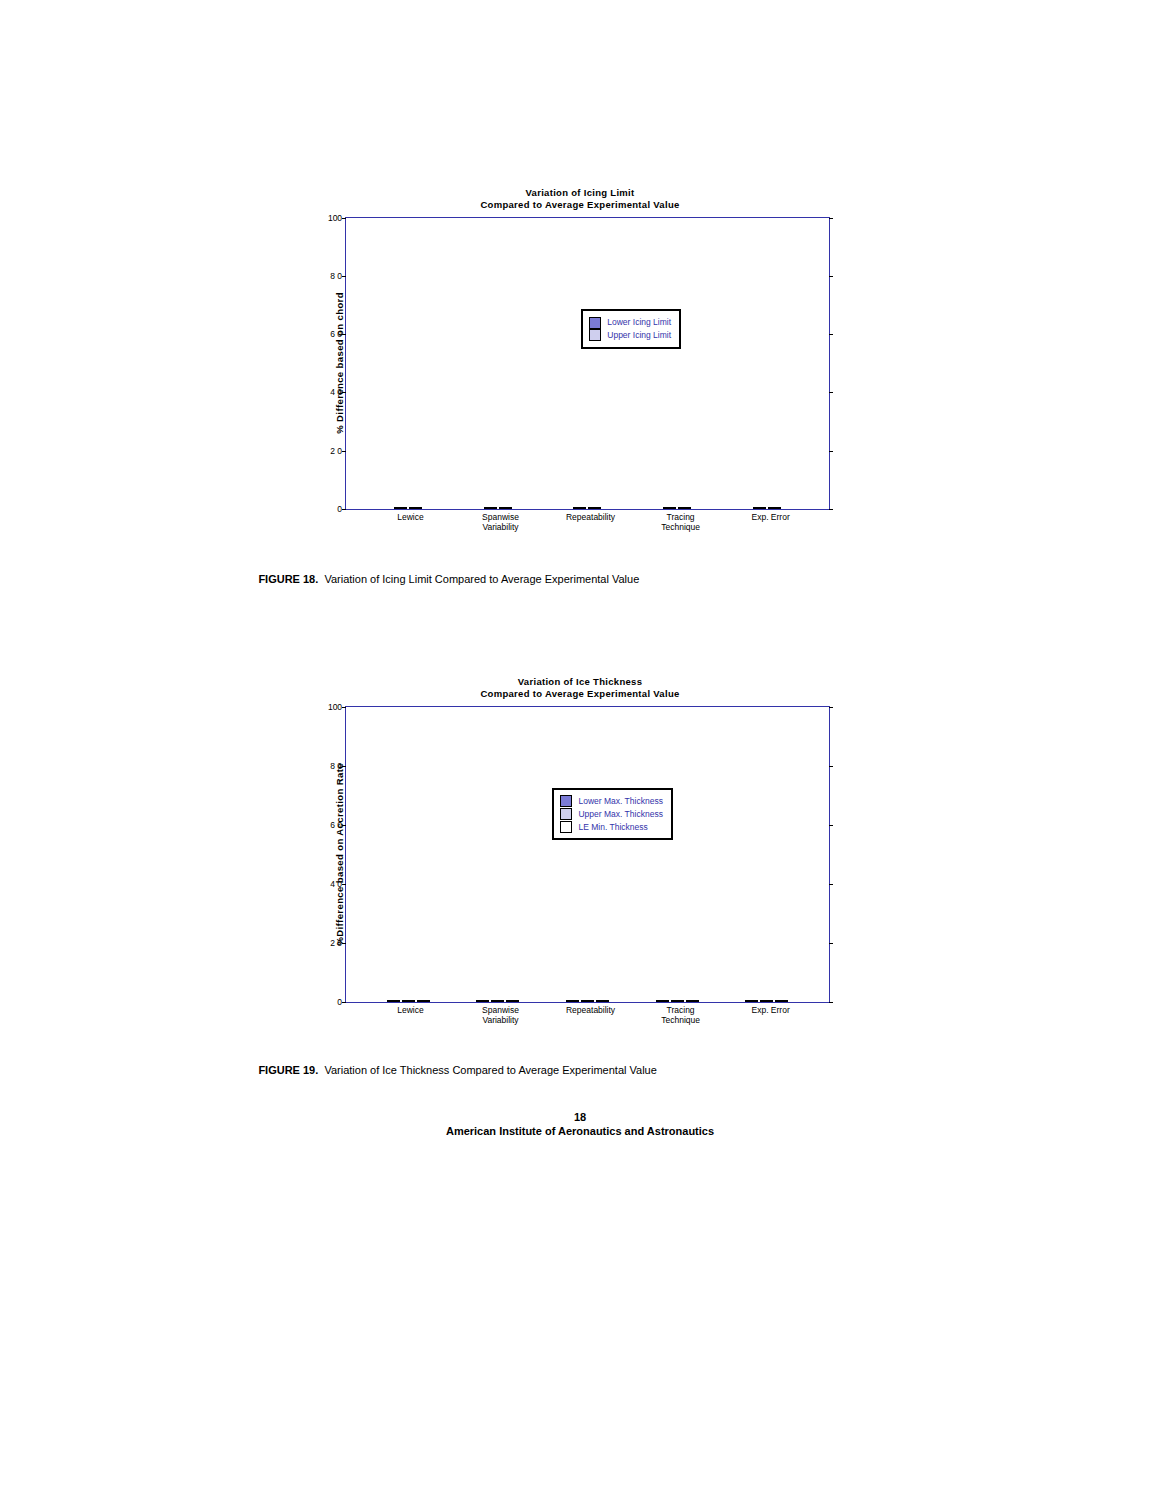Variation of Icing Limit
Compared to Average Experimental Value
% Difference based on chord
100
8 0
6 0
4 0
2 0
0
Lower Icing Limit
Upper Icing Limit
Lewice
Spanwise
Variability
Repeatability
Tracing
Technique
Exp. Error
FIGURE 18. Variation of Icing Limit Compared to Average Experimental Value
Variation of Ice Thickness
Compared to Average Experimental Value
%Difference based on Accretion Rate
100
8 0
6 0
4 0
2 0
0
Lower Max. Thickness
Upper Max. Thickness
LE Min. Thickness
Lewice
Spanwise
Variability
Repeatability
Tracing
Technique
Exp. Error
FIGURE 19. Variation of Ice Thickness Compared to Average Experimental Value
18 American Institute of Aeronautics and Astronautics